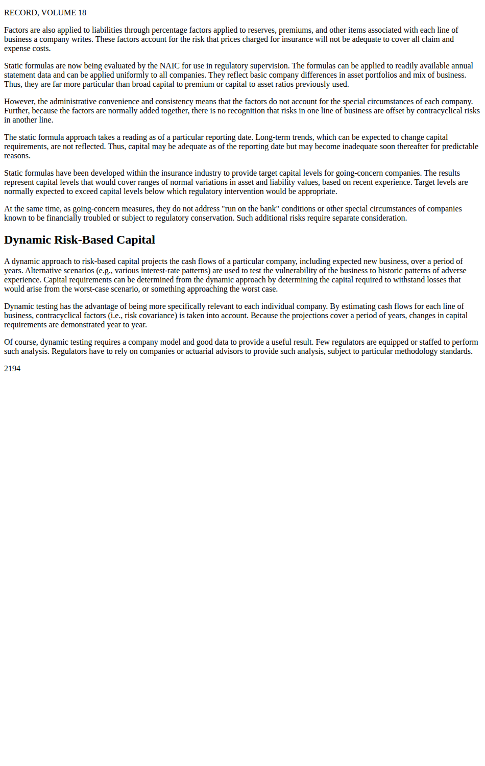RECORD, VOLUME 18
Factors are also applied to liabilities through percentage factors applied to reserves, premiums, and other items associated with each line of business a company writes. These factors account for the risk that prices charged for insurance will not be adequate to cover all claim and expense costs.
Static formulas are now being evaluated by the NAIC for use in regulatory supervision. The formulas can be applied to readily available annual statement data and can be applied uniformly to all companies. They reflect basic company differences in asset portfolios and mix of business. Thus, they are far more particular than broad capital to premium or capital to asset ratios previously used.
However, the administrative convenience and consistency means that the factors do not account for the special circumstances of each company. Further, because the factors are normally added together, there is no recognition that risks in one line of business are offset by contracyclical risks in another line.
The static formula approach takes a reading as of a particular reporting date. Long-term trends, which can be expected to change capital requirements, are not reflected. Thus, capital may be adequate as of the reporting date but may become inadequate soon thereafter for predictable reasons.
Static formulas have been developed within the insurance industry to provide target capital levels for going-concern companies. The results represent capital levels that would cover ranges of normal variations in asset and liability values, based on recent experience. Target levels are normally expected to exceed capital levels below which regulatory intervention would be appropriate.
At the same time, as going-concern measures, they do not address "run on the bank" conditions or other special circumstances of companies known to be financially troubled or subject to regulatory conservation. Such additional risks require separate consideration.
Dynamic Risk-Based Capital
A dynamic approach to risk-based capital projects the cash flows of a particular company, including expected new business, over a period of years. Alternative scenarios (e.g., various interest-rate patterns) are used to test the vulnerability of the business to historic patterns of adverse experience. Capital requirements can be determined from the dynamic approach by determining the capital required to withstand losses that would arise from the worst-case scenario, or something approaching the worst case.
Dynamic testing has the advantage of being more specifically relevant to each individual company. By estimating cash flows for each line of business, contracyclical factors (i.e., risk covariance) is taken into account. Because the projections cover a period of years, changes in capital requirements are demonstrated year to year.
Of course, dynamic testing requires a company model and good data to provide a useful result. Few regulators are equipped or staffed to perform such analysis. Regulators have to rely on companies or actuarial advisors to provide such analysis, subject to particular methodology standards.
2194